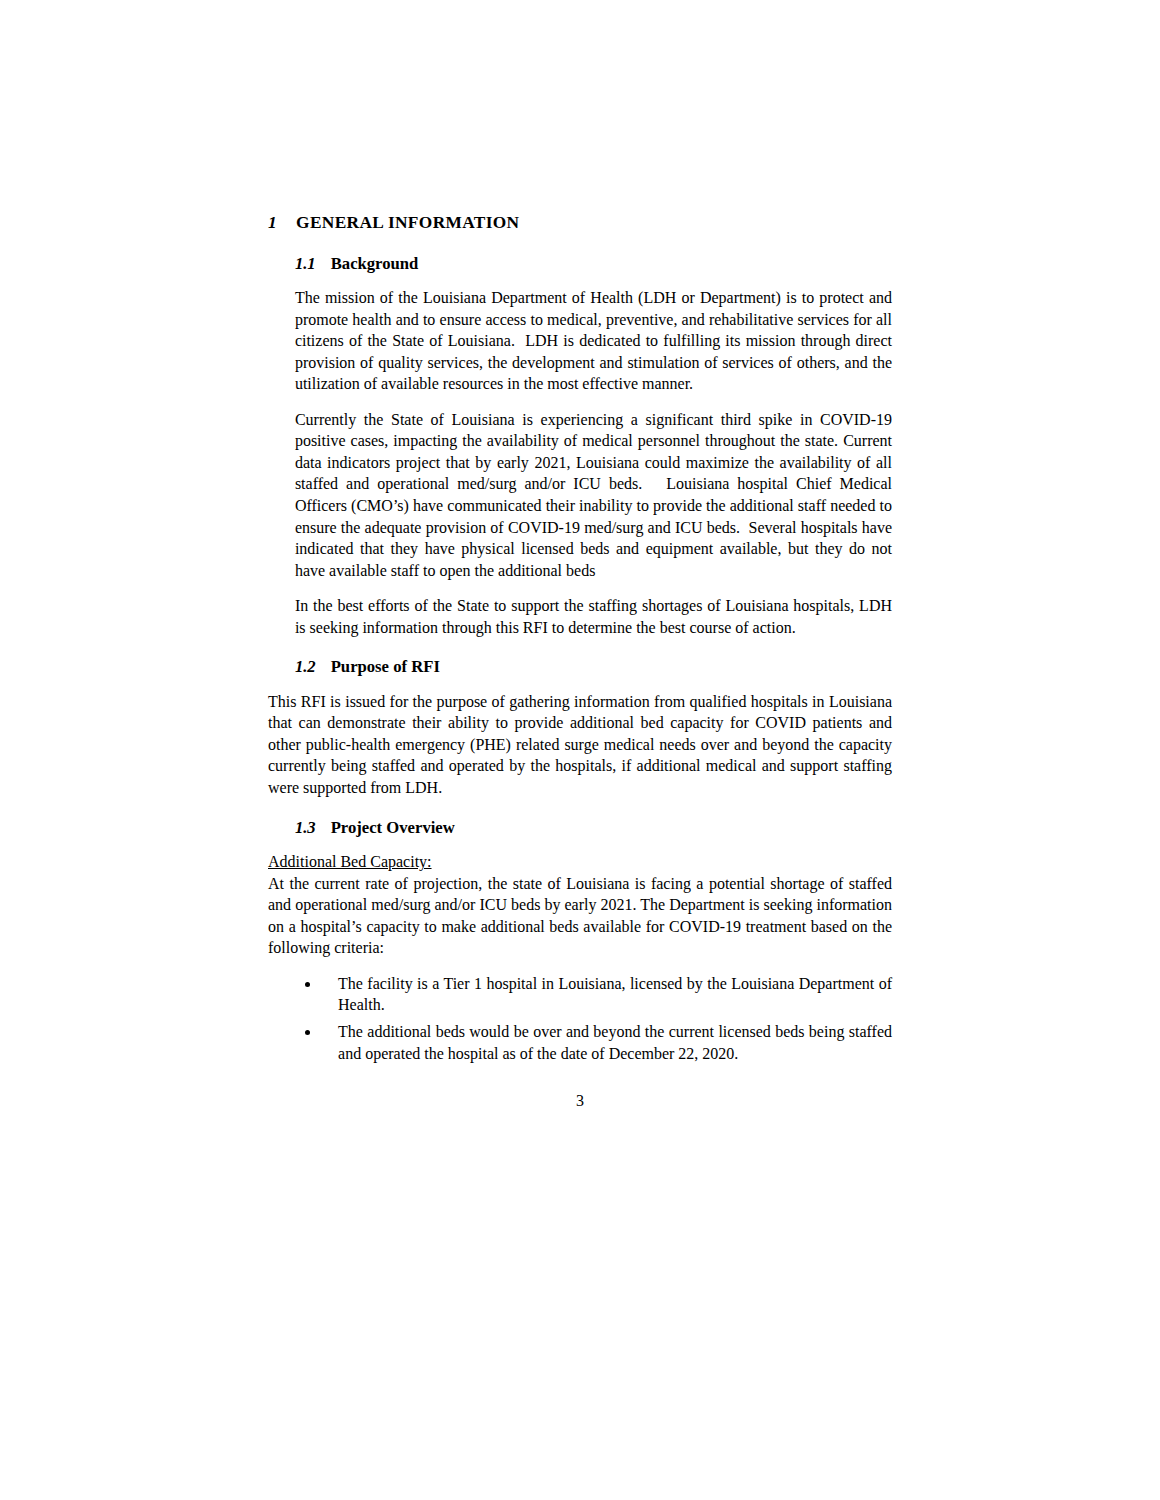1 GENERAL INFORMATION
1.1 Background
The mission of the Louisiana Department of Health (LDH or Department) is to protect and promote health and to ensure access to medical, preventive, and rehabilitative services for all citizens of the State of Louisiana. LDH is dedicated to fulfilling its mission through direct provision of quality services, the development and stimulation of services of others, and the utilization of available resources in the most effective manner.
Currently the State of Louisiana is experiencing a significant third spike in COVID-19 positive cases, impacting the availability of medical personnel throughout the state. Current data indicators project that by early 2021, Louisiana could maximize the availability of all staffed and operational med/surg and/or ICU beds. Louisiana hospital Chief Medical Officers (CMO’s) have communicated their inability to provide the additional staff needed to ensure the adequate provision of COVID-19 med/surg and ICU beds. Several hospitals have indicated that they have physical licensed beds and equipment available, but they do not have available staff to open the additional beds
In the best efforts of the State to support the staffing shortages of Louisiana hospitals, LDH is seeking information through this RFI to determine the best course of action.
1.2 Purpose of RFI
This RFI is issued for the purpose of gathering information from qualified hospitals in Louisiana that can demonstrate their ability to provide additional bed capacity for COVID patients and other public-health emergency (PHE) related surge medical needs over and beyond the capacity currently being staffed and operated by the hospitals, if additional medical and support staffing were supported from LDH.
1.3 Project Overview
Additional Bed Capacity:
At the current rate of projection, the state of Louisiana is facing a potential shortage of staffed and operational med/surg and/or ICU beds by early 2021. The Department is seeking information on a hospital’s capacity to make additional beds available for COVID-19 treatment based on the following criteria:
The facility is a Tier 1 hospital in Louisiana, licensed by the Louisiana Department of Health.
The additional beds would be over and beyond the current licensed beds being staffed and operated the hospital as of the date of December 22, 2020.
3